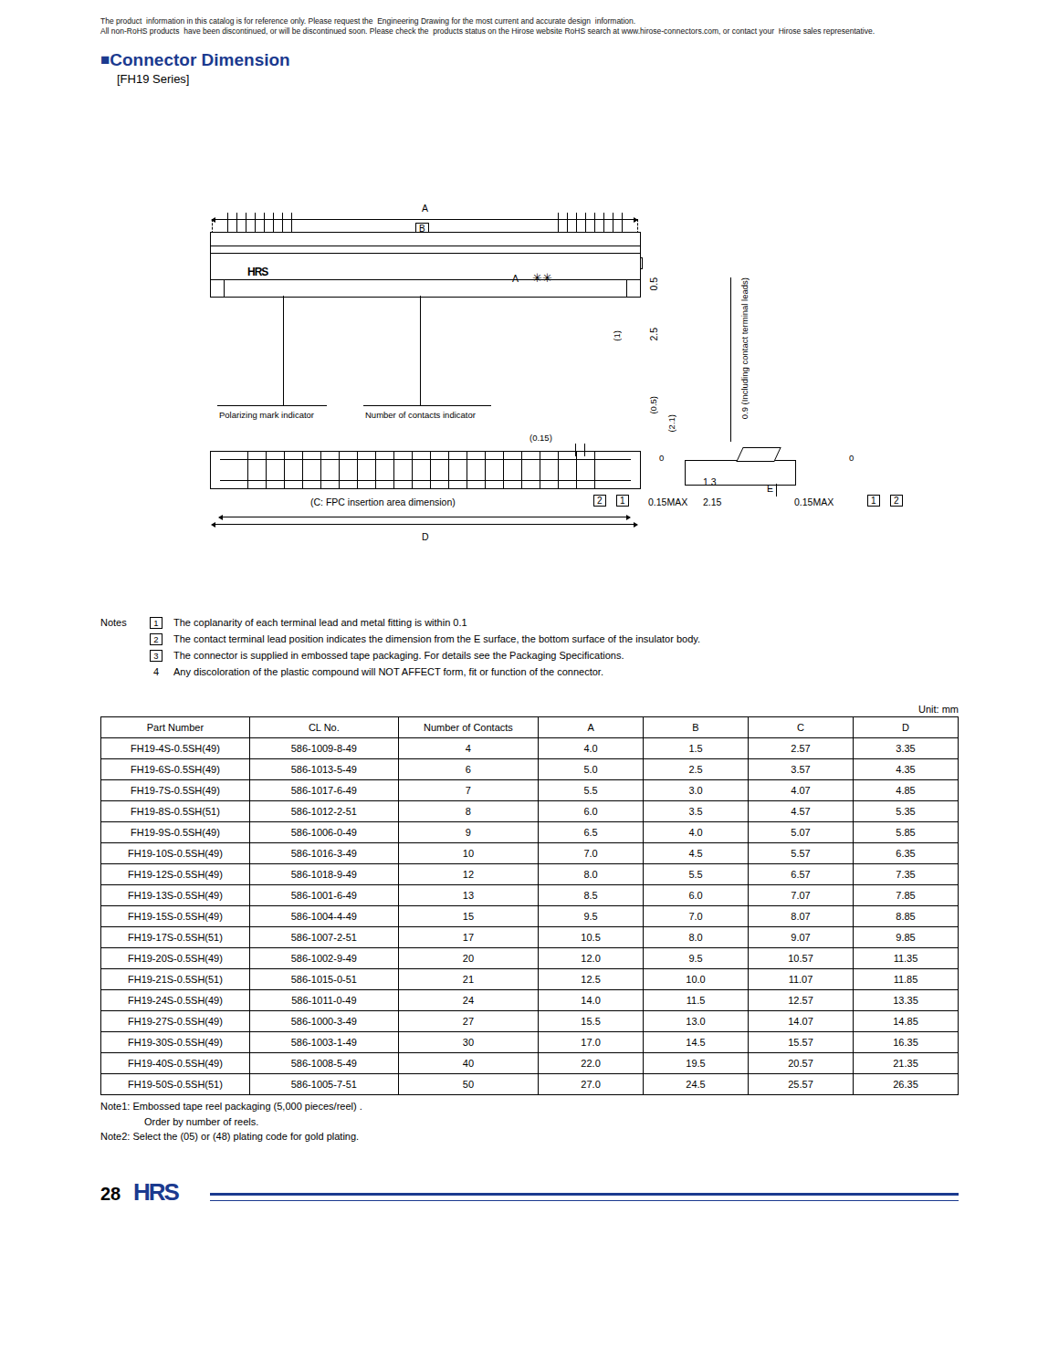The product information in this catalog is for reference only. Please request the Engineering Drawing for the most current and accurate design information.
All non-RoHS products have been discontinued, or will be discontinued soon. Please check the products status on the Hirose website RoHS search at www.hirose-connectors.com, or contact your Hirose sales representative.
■Connector Dimension
[FH19 Series]
A
B
0.5
×Number of contacts
(0.15)
⊕ 0.15 G
G
3
0.5
2.5
(1)
(0.5)
HRS
A
✳✳
Polarizing mark indicator
Number of contacts indicator
(0.15)
(C: FPC insertion area dimension)
D
0.9 (Including contact terminal leads)
(2.1)
0
0
1.3
0.15MAX
2.15
0.15MAX
E
2
1
1
2
Notes
1
The coplanarity of each terminal lead and metal fitting is within 0.1
2
The contact terminal lead position indicates the dimension from the E surface, the bottom surface of the insulator body.
3
The connector is supplied in embossed tape packaging. For details see the Packaging Specifications.
4
Any discoloration of the plastic compound will NOT AFFECT form, fit or function of the connector.
Unit: mm
| Part Number | CL No. | Number of Contacts | A | B | C | D |
| --- | --- | --- | --- | --- | --- | --- |
| FH19-4S-0.5SH(49) | 586-1009-8-49 | 4 | 4.0 | 1.5 | 2.57 | 3.35 |
| FH19-6S-0.5SH(49) | 586-1013-5-49 | 6 | 5.0 | 2.5 | 3.57 | 4.35 |
| FH19-7S-0.5SH(49) | 586-1017-6-49 | 7 | 5.5 | 3.0 | 4.07 | 4.85 |
| FH19-8S-0.5SH(51) | 586-1012-2-51 | 8 | 6.0 | 3.5 | 4.57 | 5.35 |
| FH19-9S-0.5SH(49) | 586-1006-0-49 | 9 | 6.5 | 4.0 | 5.07 | 5.85 |
| FH19-10S-0.5SH(49) | 586-1016-3-49 | 10 | 7.0 | 4.5 | 5.57 | 6.35 |
| FH19-12S-0.5SH(49) | 586-1018-9-49 | 12 | 8.0 | 5.5 | 6.57 | 7.35 |
| FH19-13S-0.5SH(49) | 586-1001-6-49 | 13 | 8.5 | 6.0 | 7.07 | 7.85 |
| FH19-15S-0.5SH(49) | 586-1004-4-49 | 15 | 9.5 | 7.0 | 8.07 | 8.85 |
| FH19-17S-0.5SH(51) | 586-1007-2-51 | 17 | 10.5 | 8.0 | 9.07 | 9.85 |
| FH19-20S-0.5SH(49) | 586-1002-9-49 | 20 | 12.0 | 9.5 | 10.57 | 11.35 |
| FH19-21S-0.5SH(51) | 586-1015-0-51 | 21 | 12.5 | 10.0 | 11.07 | 11.85 |
| FH19-24S-0.5SH(49) | 586-1011-0-49 | 24 | 14.0 | 11.5 | 12.57 | 13.35 |
| FH19-27S-0.5SH(49) | 586-1000-3-49 | 27 | 15.5 | 13.0 | 14.07 | 14.85 |
| FH19-30S-0.5SH(49) | 586-1003-1-49 | 30 | 17.0 | 14.5 | 15.57 | 16.35 |
| FH19-40S-0.5SH(49) | 586-1008-5-49 | 40 | 22.0 | 19.5 | 20.57 | 21.35 |
| FH19-50S-0.5SH(51) | 586-1005-7-51 | 50 | 27.0 | 24.5 | 25.57 | 26.35 |
Note1: Embossed tape reel packaging (5,000 pieces/reel) .
Order by number of reels.
Note2: Select the (05) or (48) plating code for gold plating.
28
HRS